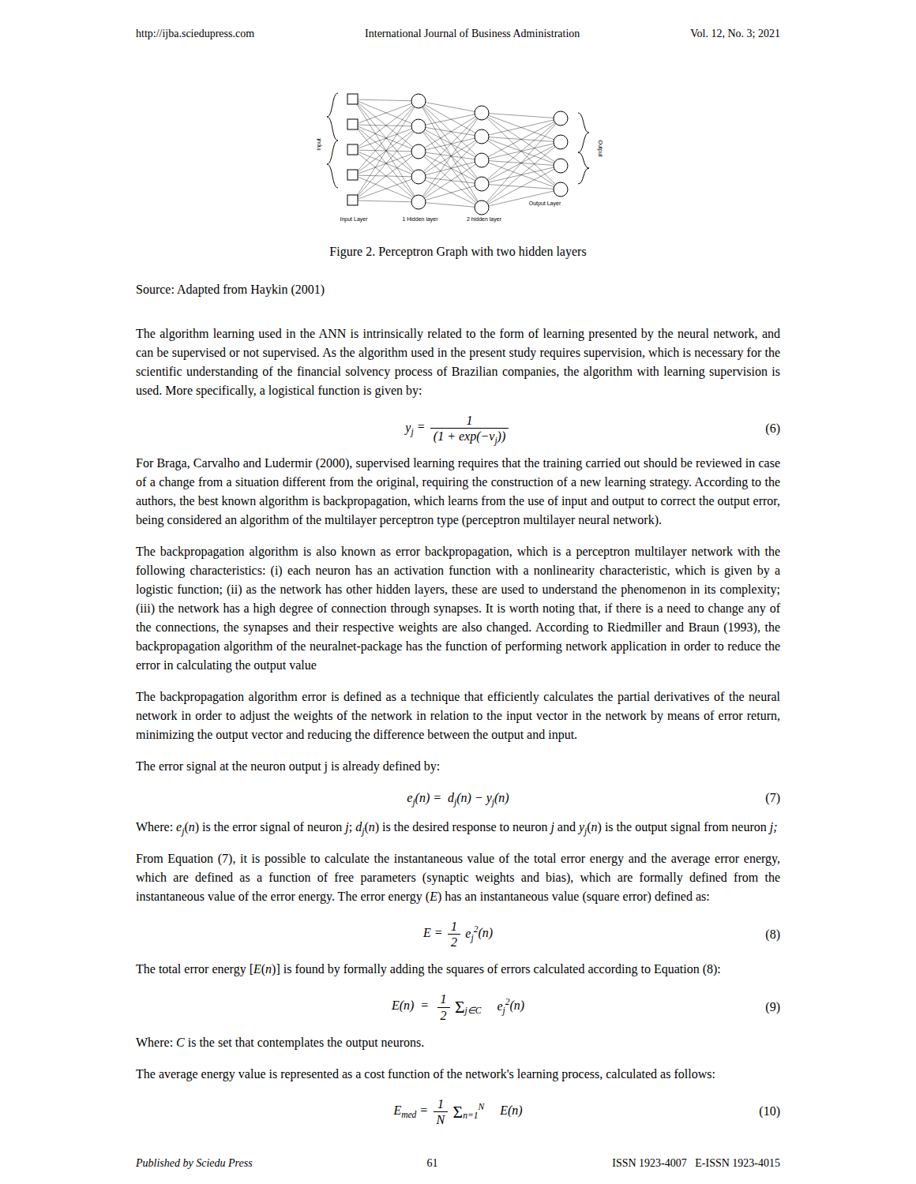http://ijba.sciedupress.com
International Journal of Business Administration
Vol. 12, No. 3; 2021
Input Output Input Layer 1 Hidden layer 2 hidden layer Output Layer
Figure 2. Perceptron Graph with two hidden layers
Source: Adapted from Haykin (2001)
The algorithm learning used in the ANN is intrinsically related to the form of learning presented by the neural network, and can be supervised or not supervised. As the algorithm used in the present study requires supervision, which is necessary for the scientific understanding of the financial solvency process of Brazilian companies, the algorithm with learning supervision is used. More specifically, a logistical function is given by:
yj = 1 (1 + exp(−vj))
(6)
For Braga, Carvalho and Ludermir (2000), supervised learning requires that the training carried out should be reviewed in case of a change from a situation different from the original, requiring the construction of a new learning strategy. According to the authors, the best known algorithm is backpropagation, which learns from the use of input and output to correct the output error, being considered an algorithm of the multilayer perceptron type (perceptron multilayer neural network).
The backpropagation algorithm is also known as error backpropagation, which is a perceptron multilayer network with the following characteristics: (i) each neuron has an activation function with a nonlinearity characteristic, which is given by a logistic function; (ii) as the network has other hidden layers, these are used to understand the phenomenon in its complexity; (iii) the network has a high degree of connection through synapses. It is worth noting that, if there is a need to change any of the connections, the synapses and their respective weights are also changed. According to Riedmiller and Braun (1993), the backpropagation algorithm of the neuralnet-package has the function of performing network application in order to reduce the error in calculating the output value
The backpropagation algorithm error is defined as a technique that efficiently calculates the partial derivatives of the neural network in order to adjust the weights of the network in relation to the input vector in the network by means of error return, minimizing the output vector and reducing the difference between the output and input.
The error signal at the neuron output j is already defined by:
ej(n) = dj(n) − yj(n)
(7)
Where: ej(n) is the error signal of neuron j; dj(n) is the desired response to neuron j and yj(n) is the output signal from neuron j;
From Equation (7), it is possible to calculate the instantaneous value of the total error energy and the average error energy, which are defined as a function of free parameters (synaptic weights and bias), which are formally defined from the instantaneous value of the error energy. The error energy (E) has an instantaneous value (square error) defined as:
E = 1 2 ej2(n)
(8)
The total error energy [E(n)] is found by formally adding the squares of errors calculated according to Equation (8):
E(n) = 1 2 Σj∈C ej2(n)
(9)
Where: C is the set that contemplates the output neurons.
The average energy value is represented as a cost function of the network's learning process, calculated as follows:
Emed = 1 N Σn=1N E(n)
(10)
Published by Sciedu Press
61
ISSN 1923-4007 E-ISSN 1923-4015